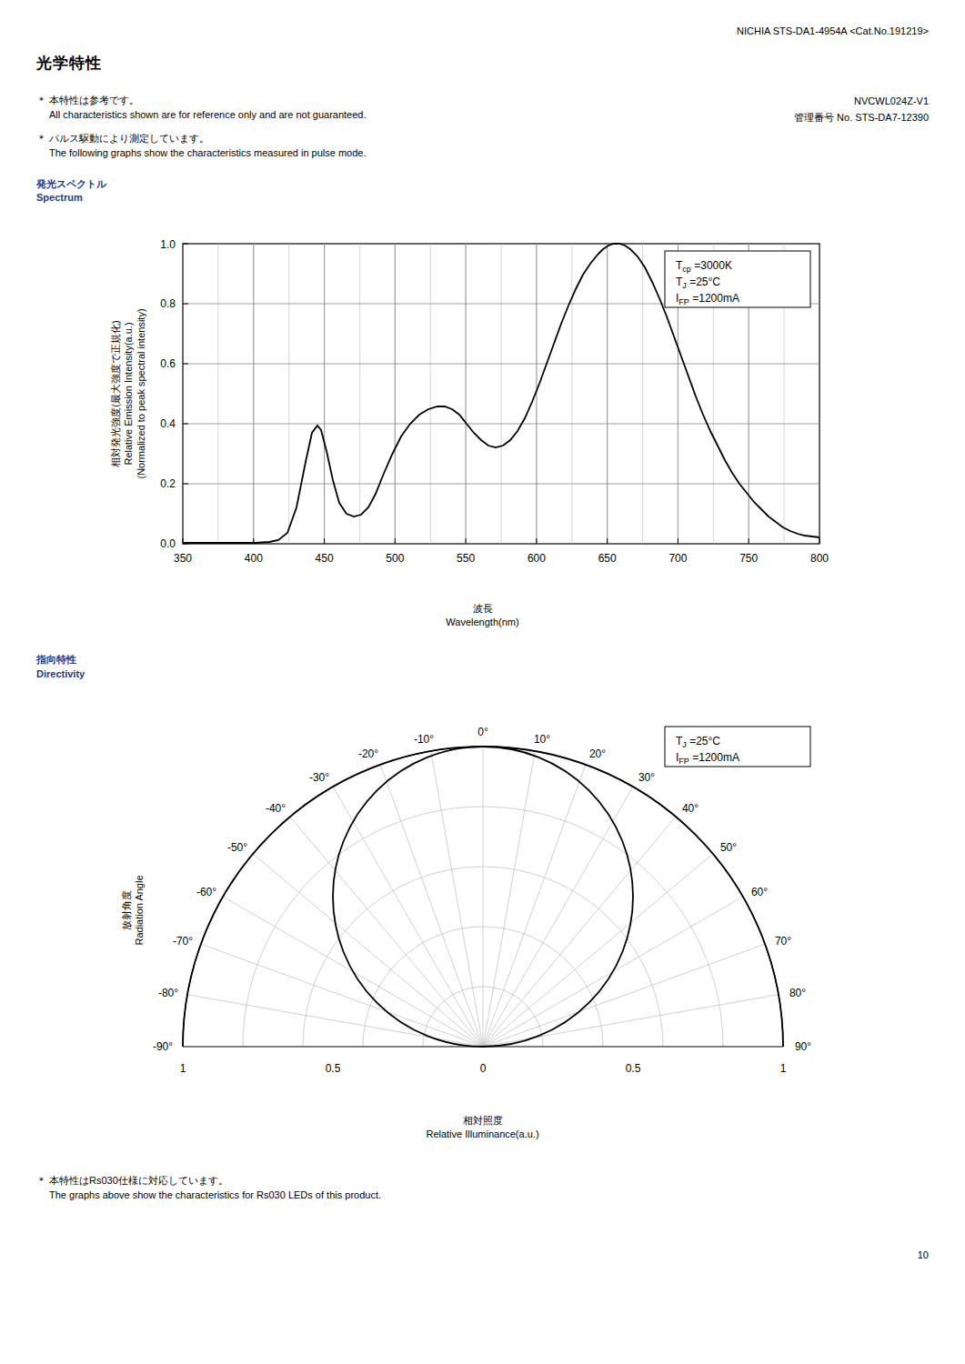NICHIA STS-DA1-4954A <Cat.No.191219>
光学特性
NVCWL024Z-V1
管理番号 No. STS-DA7-12390
＊ 本特性は参考です。 All characteristics shown are for reference only and are not guaranteed.
＊ パルス駆動により測定しています。 The following graphs show the characteristics measured in pulse mode.
発光スペクトル Spectrum
0.0 0.2 0.4 0.6 0.8 1.0 350 400 450 500 550 600 650 700 750 800 Tcp =3000K TJ =25°C IFP =1200mA 相対発光強度(最大強度で正規化) Relative Emission Intensity(a.u.) (Normalized to peak spectral intensity)
波長
Wavelength(nm)
指向特性 Directivity
0° 10° 20° 30° 40° 50° 60° 70° 80° 90° -10° -20° -30° -40° -50° -60° -70° -80° -90° 1 0.5 0 0.5 1 TJ =25°C IFP =1200mA 放射角度 Radiation Angle
相対照度
Relative Illuminance(a.u.)
＊ 本特性はRs030仕様に対応しています。 The graphs above show the characteristics for Rs030 LEDs of this product.
10